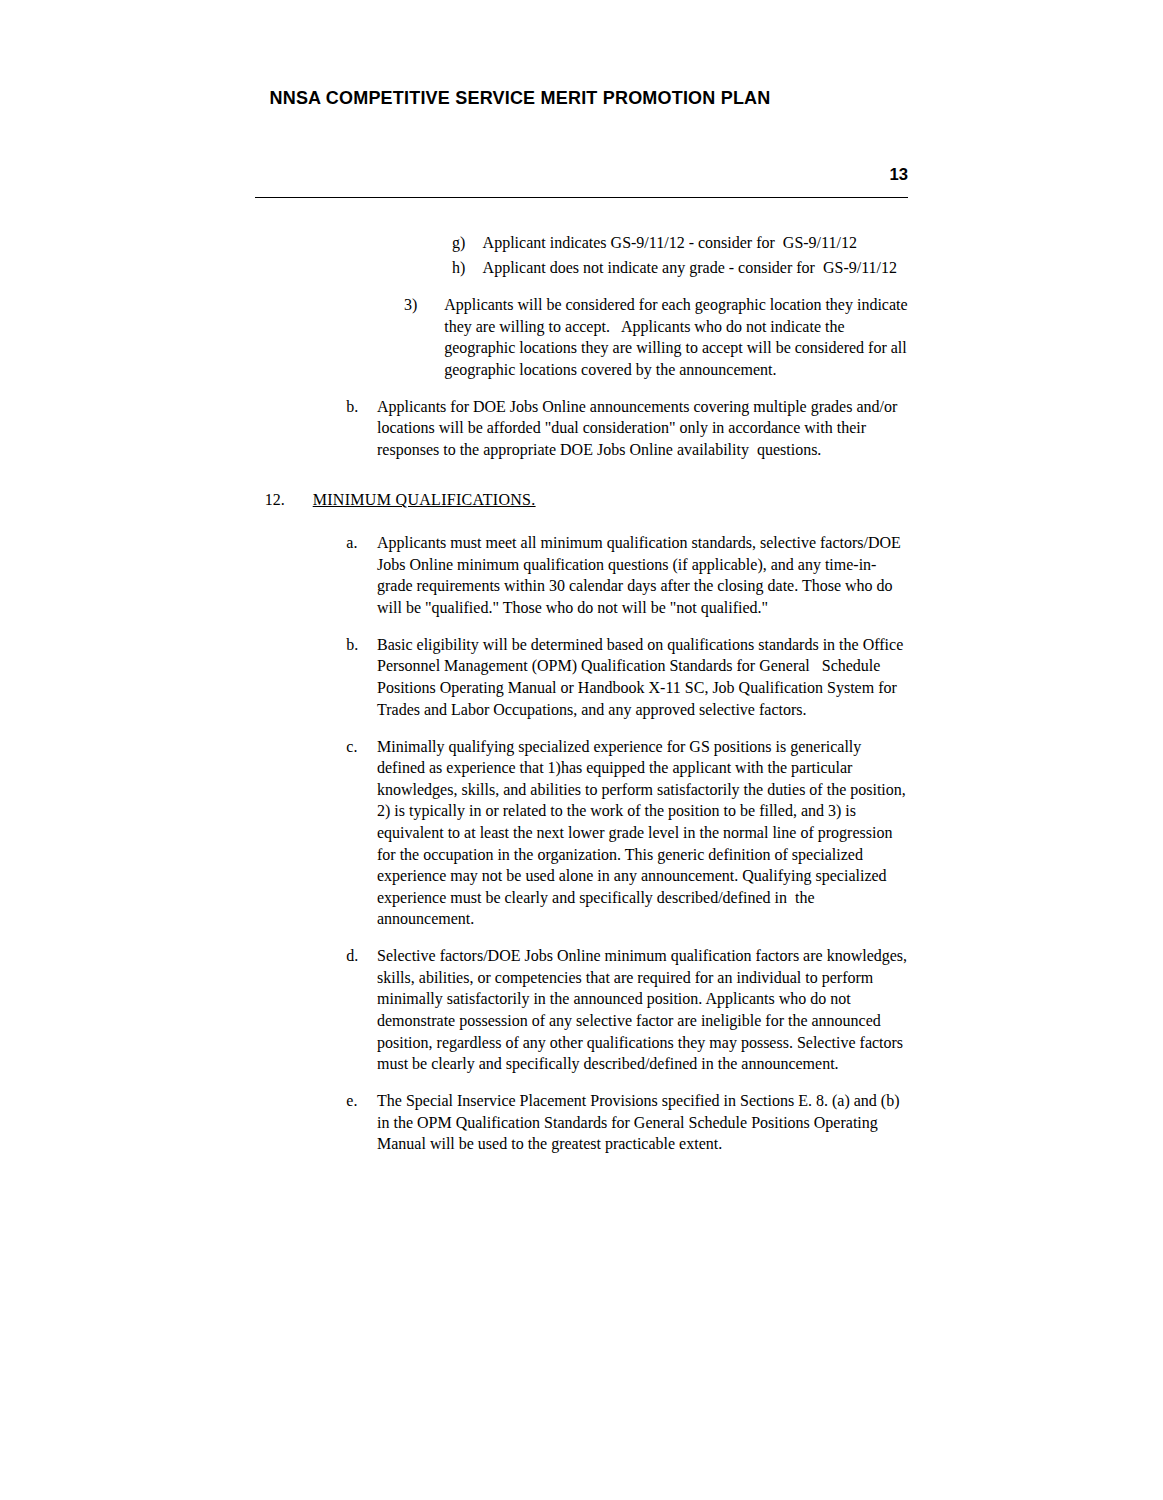NNSA COMPETITIVE SERVICE MERIT PROMOTION PLAN
13
g)
Applicant indicates GS-9/11/12 - consider for GS-9/11/12
h)
Applicant does not indicate any grade - consider for GS-9/11/12
3)
Applicants will be considered for each geographic location they indicate they are willing to accept. Applicants who do not indicate the geographic locations they are willing to accept will be considered for all geographic locations covered by the announcement.
b.
Applicants for DOE Jobs Online announcements covering multiple grades and/or locations will be afforded "dual consideration" only in accordance with their responses to the appropriate DOE Jobs Online availability questions.
12.
MINIMUM QUALIFICATIONS.
a.
Applicants must meet all minimum qualification standards, selective factors/DOE Jobs Online minimum qualification questions (if applicable), and any time-in-grade requirements within 30 calendar days after the closing date. Those who do will be "qualified." Those who do not will be "not qualified."
b.
Basic eligibility will be determined based on qualifications standards in the Office Personnel Management (OPM) Qualification Standards for General Schedule Positions Operating Manual or Handbook X-11 SC, Job Qualification System for Trades and Labor Occupations, and any approved selective factors.
c.
Minimally qualifying specialized experience for GS positions is generically defined as experience that 1)has equipped the applicant with the particular knowledges, skills, and abilities to perform satisfactorily the duties of the position, 2) is typically in or related to the work of the position to be filled, and 3) is equivalent to at least the next lower grade level in the normal line of progression for the occupation in the organization. This generic definition of specialized experience may not be used alone in any announcement. Qualifying specialized experience must be clearly and specifically described/defined in the announcement.
d.
Selective factors/DOE Jobs Online minimum qualification factors are knowledges, skills, abilities, or competencies that are required for an individual to perform minimally satisfactorily in the announced position. Applicants who do not demonstrate possession of any selective factor are ineligible for the announced position, regardless of any other qualifications they may possess. Selective factors must be clearly and specifically described/defined in the announcement.
e.
The Special Inservice Placement Provisions specified in Sections E. 8. (a) and (b) in the OPM Qualification Standards for General Schedule Positions Operating Manual will be used to the greatest practicable extent.